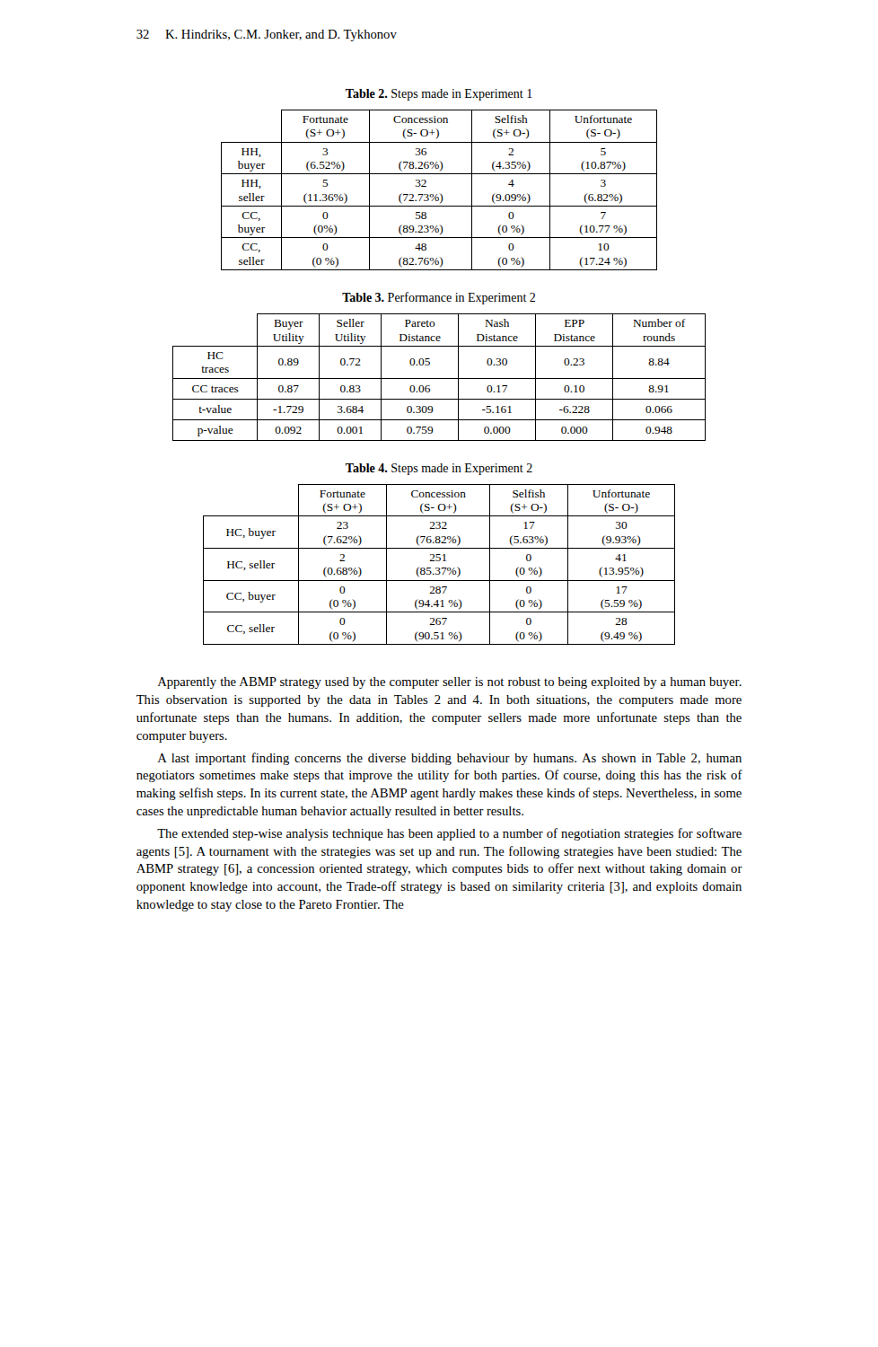32 K. Hindriks, C.M. Jonker, and D. Tykhonov
Table 2. Steps made in Experiment 1
| | Fortunate (S+ O+) | Concession (S- O+) | Selfish (S+ O-) | Unfortunate (S- O-) |
| --- | --- | --- | --- | --- |
| HH, buyer | 3 (6.52%) | 36 (78.26%) | 2 (4.35%) | 5 (10.87%) |
| HH, seller | 5 (11.36%) | 32 (72.73%) | 4 (9.09%) | 3 (6.82%) |
| CC, buyer | 0 (0%) | 58 (89.23%) | 0 (0 %) | 7 (10.77 %) |
| CC, seller | 0 (0 %) | 48 (82.76%) | 0 (0 %) | 10 (17.24 %) |
Table 3. Performance in Experiment 2
| | Buyer Utility | Seller Utility | Pareto Distance | Nash Distance | EPP Distance | Number of rounds |
| --- | --- | --- | --- | --- | --- | --- |
| HC traces | 0.89 | 0.72 | 0.05 | 0.30 | 0.23 | 8.84 |
| CC traces | 0.87 | 0.83 | 0.06 | 0.17 | 0.10 | 8.91 |
| t-value | -1.729 | 3.684 | 0.309 | -5.161 | -6.228 | 0.066 |
| p-value | 0.092 | 0.001 | 0.759 | 0.000 | 0.000 | 0.948 |
Table 4. Steps made in Experiment 2
| | Fortunate (S+ O+) | Concession (S- O+) | Selfish (S+ O-) | Unfortunate (S- O-) |
| --- | --- | --- | --- | --- |
| HC, buyer | 23 (7.62%) | 232 (76.82%) | 17 (5.63%) | 30 (9.93%) |
| HC, seller | 2 (0.68%) | 251 (85.37%) | 0 (0 %) | 41 (13.95%) |
| CC, buyer | 0 (0 %) | 287 (94.41 %) | 0 (0 %) | 17 (5.59 %) |
| CC, seller | 0 (0 %) | 267 (90.51 %) | 0 (0 %) | 28 (9.49 %) |
Apparently the ABMP strategy used by the computer seller is not robust to being exploited by a human buyer. This observation is supported by the data in Tables 2 and 4. In both situations, the computers made more unfortunate steps than the humans. In addition, the computer sellers made more unfortunate steps than the computer buyers.
A last important finding concerns the diverse bidding behaviour by humans. As shown in Table 2, human negotiators sometimes make steps that improve the utility for both parties. Of course, doing this has the risk of making selfish steps. In its current state, the ABMP agent hardly makes these kinds of steps. Nevertheless, in some cases the unpredictable human behavior actually resulted in better results.
The extended step-wise analysis technique has been applied to a number of negotiation strategies for software agents [5]. A tournament with the strategies was set up and run. The following strategies have been studied: The ABMP strategy [6], a concession oriented strategy, which computes bids to offer next without taking domain or opponent knowledge into account, the Trade-off strategy is based on similarity criteria [3], and exploits domain knowledge to stay close to the Pareto Frontier. The